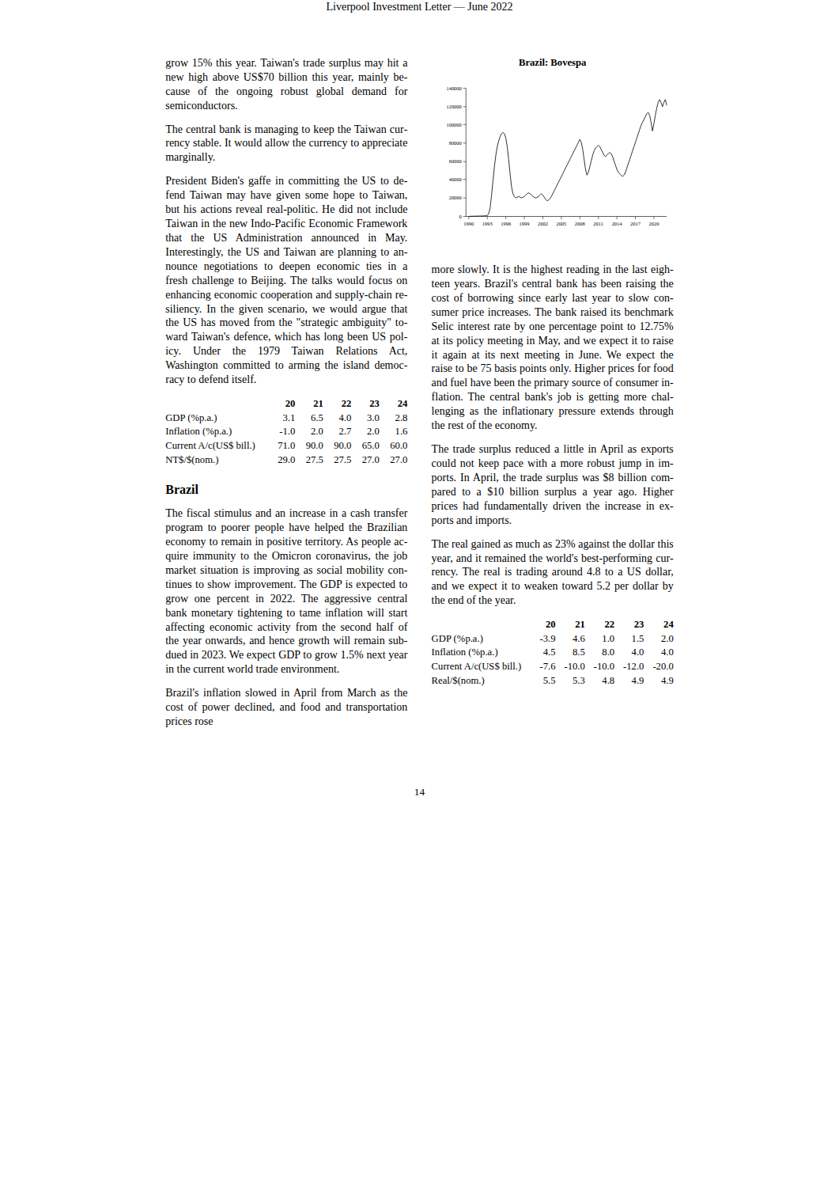Liverpool Investment Letter — June 2022
grow 15% this year. Taiwan's trade surplus may hit a new high above US$70 billion this year, mainly because of the ongoing robust global demand for semiconductors.
The central bank is managing to keep the Taiwan currency stable. It would allow the currency to appreciate marginally.
President Biden's gaffe in committing the US to defend Taiwan may have given some hope to Taiwan, but his actions reveal real-politic. He did not include Taiwan in the new Indo-Pacific Economic Framework that the US Administration announced in May. Interestingly, the US and Taiwan are planning to announce negotiations to deepen economic ties in a fresh challenge to Beijing. The talks would focus on enhancing economic cooperation and supply-chain resiliency. In the given scenario, we would argue that the US has moved from the "strategic ambiguity" toward Taiwan's defence, which has long been US policy. Under the 1979 Taiwan Relations Act, Washington committed to arming the island democracy to defend itself.
| | 20 | 21 | 22 | 23 | 24 |
| --- | --- | --- | --- | --- | --- |
| GDP (%p.a.) | 3.1 | 6.5 | 4.0 | 3.0 | 2.8 |
| Inflation (%p.a.) | -1.0 | 2.0 | 2.7 | 2.0 | 1.6 |
| Current A/c(US$ bill.) | 71.0 | 90.0 | 90.0 | 65.0 | 60.0 |
| NT$/$(nom.) | 29.0 | 27.5 | 27.5 | 27.0 | 27.0 |
Brazil
The fiscal stimulus and an increase in a cash transfer program to poorer people have helped the Brazilian economy to remain in positive territory. As people acquire immunity to the Omicron coronavirus, the job market situation is improving as social mobility continues to show improvement. The GDP is expected to grow one percent in 2022. The aggressive central bank monetary tightening to tame inflation will start affecting economic activity from the second half of the year onwards, and hence growth will remain subdued in 2023. We expect GDP to grow 1.5% next year in the current world trade environment.
Brazil's inflation slowed in April from March as the cost of power declined, and food and transportation prices rose
Brazil: Bovespa
0 20000 40000 60000 80000 100000 120000 140000 1990 1993 1996 1999 2002 2005 2008 2011 2014 2017 2020
more slowly. It is the highest reading in the last eighteen years. Brazil's central bank has been raising the cost of borrowing since early last year to slow consumer price increases. The bank raised its benchmark Selic interest rate by one percentage point to 12.75% at its policy meeting in May, and we expect it to raise it again at its next meeting in June. We expect the raise to be 75 basis points only. Higher prices for food and fuel have been the primary source of consumer inflation. The central bank's job is getting more challenging as the inflationary pressure extends through the rest of the economy.
The trade surplus reduced a little in April as exports could not keep pace with a more robust jump in imports. In April, the trade surplus was $8 billion compared to a $10 billion surplus a year ago. Higher prices had fundamentally driven the increase in exports and imports.
The real gained as much as 23% against the dollar this year, and it remained the world's best-performing currency. The real is trading around 4.8 to a US dollar, and we expect it to weaken toward 5.2 per dollar by the end of the year.
| | 20 | 21 | 22 | 23 | 24 |
| --- | --- | --- | --- | --- | --- |
| GDP (%p.a.) | -3.9 | 4.6 | 1.0 | 1.5 | 2.0 |
| Inflation (%p.a.) | 4.5 | 8.5 | 8.0 | 4.0 | 4.0 |
| Current A/c(US$ bill.) | -7.6 | -10.0 | -10.0 | -12.0 | -20.0 |
| Real/$(nom.) | 5.5 | 5.3 | 4.8 | 4.9 | 4.9 |
14